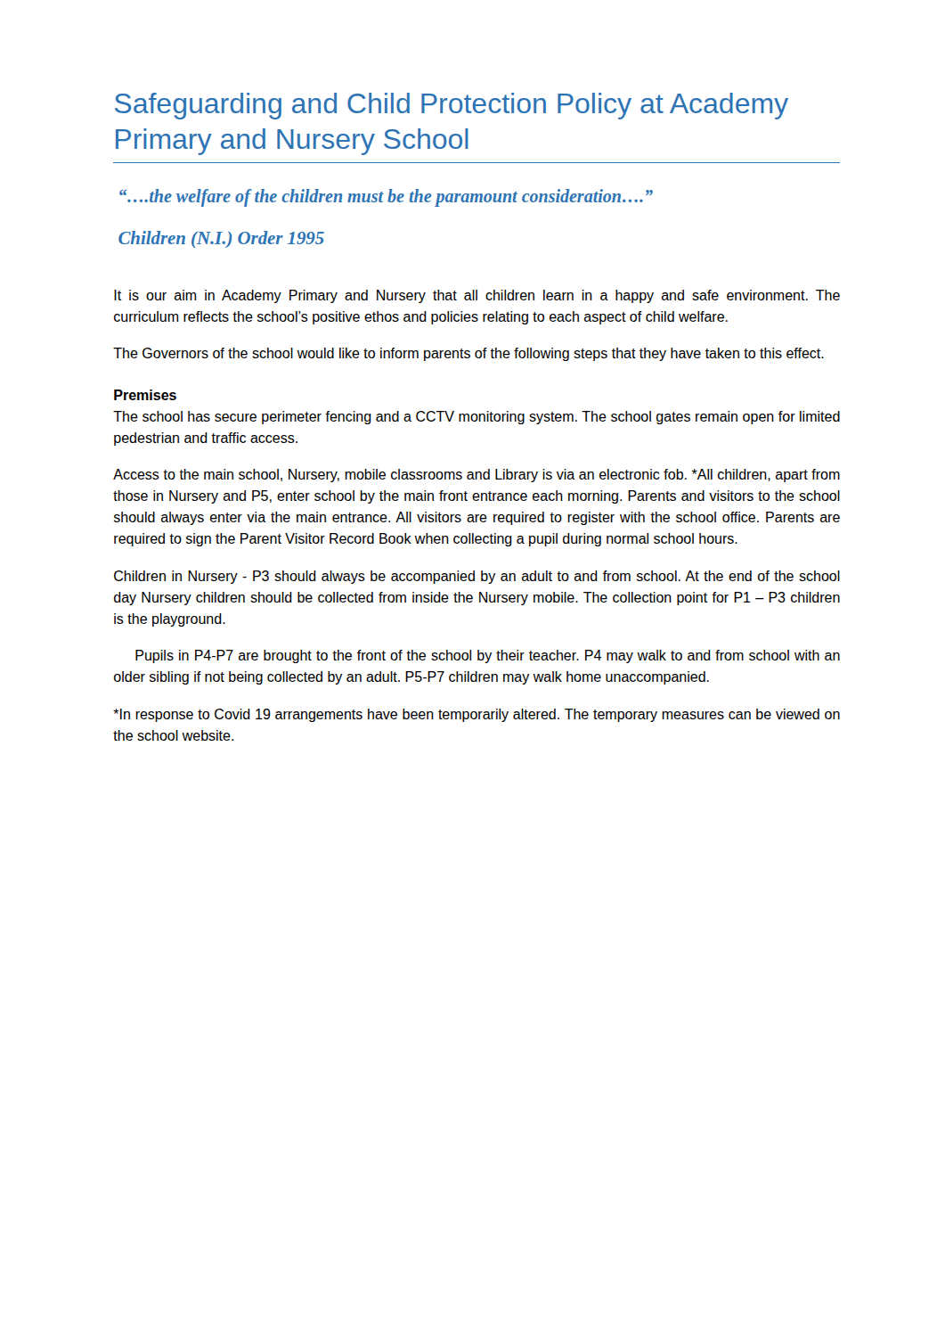Safeguarding and Child Protection Policy at Academy Primary and Nursery School
“….the welfare of the children must be the paramount consideration….”
Children (N.I.) Order 1995
It is our aim in Academy Primary and Nursery that all children learn in a happy and safe environment. The curriculum reflects the school’s positive ethos and policies relating to each aspect of child welfare.
The Governors of the school would like to inform parents of the following steps that they have taken to this effect.
Premises
The school has secure perimeter fencing and a CCTV monitoring system. The school gates remain open for limited pedestrian and traffic access.
Access to the main school, Nursery, mobile classrooms and Library is via an electronic fob. *All children, apart from those in Nursery and P5, enter school by the main front entrance each morning. Parents and visitors to the school should always enter via the main entrance. All visitors are required to register with the school office. Parents are required to sign the Parent Visitor Record Book when collecting a pupil during normal school hours.
Children in Nursery - P3 should always be accompanied by an adult to and from school. At the end of the school day Nursery children should be collected from inside the Nursery mobile. The collection point for P1 – P3 children is the playground.
Pupils in P4-P7 are brought to the front of the school by their teacher. P4 may walk to and from school with an older sibling if not being collected by an adult. P5-P7 children may walk home unaccompanied.
*In response to Covid 19 arrangements have been temporarily altered. The temporary measures can be viewed on the school website.